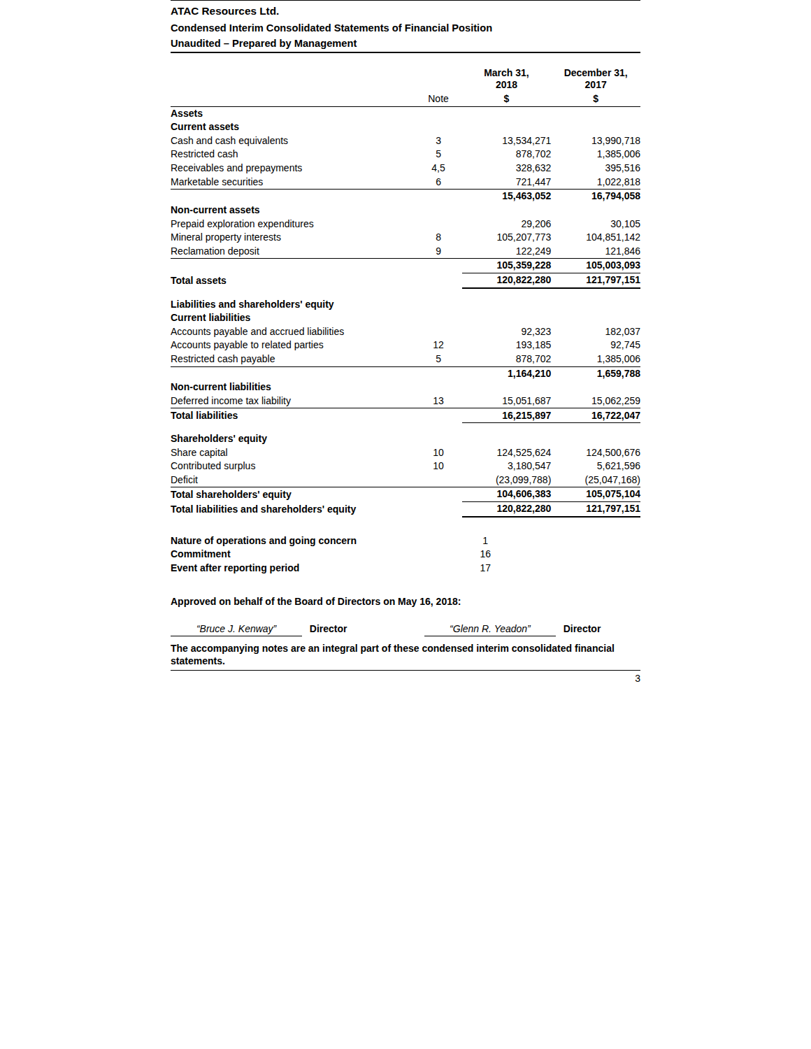ATAC Resources Ltd.
Condensed Interim Consolidated Statements of Financial Position
Unaudited – Prepared by Management
| | | March 31, 2018 | December 31, 2017 |
| | Note | $ | $ |
| Assets | | | |
| Current assets | | | |
| Cash and cash equivalents | 3 | 13,534,271 | 13,990,718 |
| Restricted cash | 5 | 878,702 | 1,385,006 |
| Receivables and prepayments | 4,5 | 328,632 | 395,516 |
| Marketable securities | 6 | 721,447 | 1,022,818 |
| | | 15,463,052 | 16,794,058 |
| Non-current assets | | | |
| Prepaid exploration expenditures | | 29,206 | 30,105 |
| Mineral property interests | 8 | 105,207,773 | 104,851,142 |
| Reclamation deposit | 9 | 122,249 | 121,846 |
| | | 105,359,228 | 105,003,093 |
| Total assets | | 120,822,280 | 121,797,151 |
| Liabilities and shareholders' equity | | | |
| Current liabilities | | | |
| Accounts payable and accrued liabilities | | 92,323 | 182,037 |
| Accounts payable to related parties | 12 | 193,185 | 92,745 |
| Restricted cash payable | 5 | 878,702 | 1,385,006 |
| | | 1,164,210 | 1,659,788 |
| Non-current liabilities | | | |
| Deferred income tax liability | 13 | 15,051,687 | 15,062,259 |
| Total liabilities | | 16,215,897 | 16,722,047 |
| Shareholders' equity | | | |
| Share capital | 10 | 124,525,624 | 124,500,676 |
| Contributed surplus | 10 | 3,180,547 | 5,621,596 |
| Deficit | | (23,099,788) | (25,047,168) |
| Total shareholders' equity | | 104,606,383 | 105,075,104 |
| Total liabilities and shareholders' equity | | 120,822,280 | 121,797,151 |
| Nature of operations and going concern | 1 | |
| Commitment | 16 | |
| Event after reporting period | 17 | |
Approved on behalf of the Board of Directors on May 16, 2018:
| “Bruce J. Kenway” | Director | | “Glenn R. Yeadon” | Director |
The accompanying notes are an integral part of these condensed interim consolidated financial statements.
3